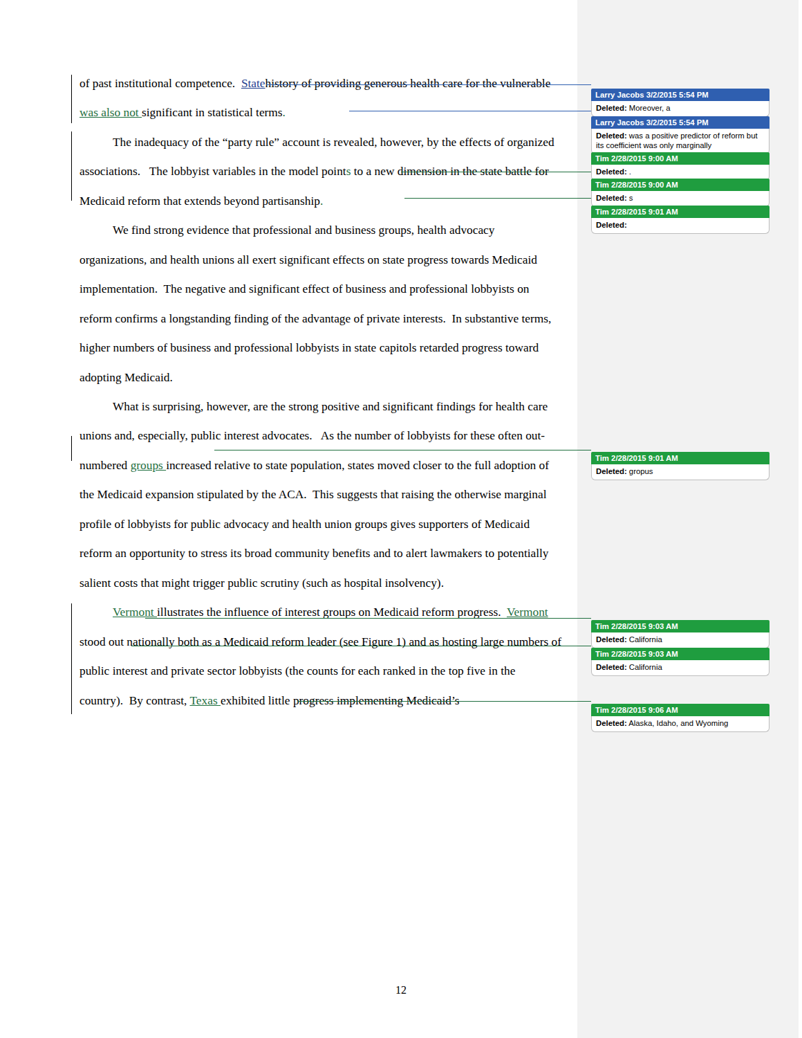of past institutional competence. Statehistory of providing generous health care for the vulnerable was also not significant in statistical terms.
The inadequacy of the “party rule” account is revealed, however, by the effects of organized associations. The lobbyist variables in the model points to a new dimension in the state battle for Medicaid reform that extends beyond partisanship.
We find strong evidence that professional and business groups, health advocacy organizations, and health unions all exert significant effects on state progress towards Medicaid implementation. The negative and significant effect of business and professional lobbyists on reform confirms a longstanding finding of the advantage of private interests. In substantive terms, higher numbers of business and professional lobbyists in state capitols retarded progress toward adopting Medicaid.
What is surprising, however, are the strong positive and significant findings for health care unions and, especially, public interest advocates. As the number of lobbyists for these often out-numbered groups increased relative to state population, states moved closer to the full adoption of the Medicaid expansion stipulated by the ACA. This suggests that raising the otherwise marginal profile of lobbyists for public advocacy and health union groups gives supporters of Medicaid reform an opportunity to stress its broad community benefits and to alert lawmakers to potentially salient costs that might trigger public scrutiny (such as hospital insolvency).
Vermont illustrates the influence of interest groups on Medicaid reform progress. Vermont stood out nationally both as a Medicaid reform leader (see Figure 1) and as hosting large numbers of public interest and private sector lobbyists (the counts for each ranked in the top five in the country). By contrast, Texas exhibited little progress implementing Medicaid’s
Larry Jacobs 3/2/2015 5:54 PM
Deleted: Moreover, a
Larry Jacobs 3/2/2015 5:54 PM
Deleted: was a positive predictor of reform but its coefficient was only marginally
Tim 2/28/2015 9:00 AM
Deleted: .
Tim 2/28/2015 9:00 AM
Deleted: s
Tim 2/28/2015 9:01 AM
Deleted:
Tim 2/28/2015 9:01 AM
Deleted: gropus
Tim 2/28/2015 9:03 AM
Deleted: California
Tim 2/28/2015 9:03 AM
Deleted: California
Tim 2/28/2015 9:06 AM
Deleted: Alaska, Idaho, and Wyoming
12